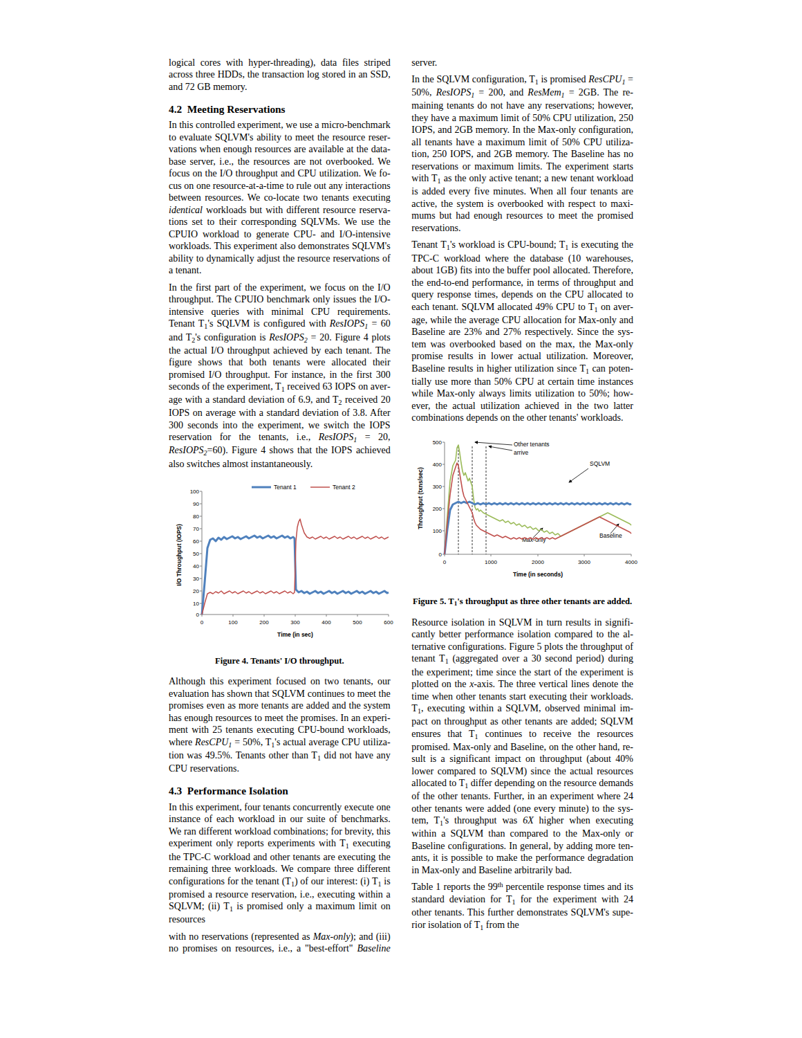logical cores with hyper-threading), data files striped across three HDDs, the transaction log stored in an SSD, and 72 GB memory.
4.2 Meeting Reservations
In this controlled experiment, we use a micro-benchmark to evaluate SQLVM's ability to meet the resource reservations when enough resources are available at the database server, i.e., the resources are not overbooked. We focus on the I/O throughput and CPU utilization. We focus on one resource-at-a-time to rule out any interactions between resources. We co-locate two tenants executing identical workloads but with different resource reservations set to their corresponding SQLVMs. We use the CPUIO workload to generate CPU- and I/O-intensive workloads. This experiment also demonstrates SQLVM's ability to dynamically adjust the resource reservations of a tenant.
In the first part of the experiment, we focus on the I/O throughput. The CPUIO benchmark only issues the I/O-intensive queries with minimal CPU requirements. Tenant T1's SQLVM is configured with ResIOPS1 = 60 and T2's configuration is ResIOPS2 = 20. Figure 4 plots the actual I/O throughput achieved by each tenant. The figure shows that both tenants were allocated their promised I/O throughput. For instance, in the first 300 seconds of the experiment, T1 received 63 IOPS on average with a standard deviation of 6.9, and T2 received 20 IOPS on average with a standard deviation of 3.8. After 300 seconds into the experiment, we switch the IOPS reservation for the tenants, i.e., ResIOPS1 = 20, ResIOPS2=60). Figure 4 shows that the IOPS achieved also switches almost instantaneously.
100 90 80 70 60 50 40 30 20 10 0 0 100 200 300 400 500 600 I/O Throughput (IOPS) Time (in sec) Tenant 1 Tenant 2
Figure 4. Tenants' I/O throughput.
Although this experiment focused on two tenants, our evaluation has shown that SQLVM continues to meet the promises even as more tenants are added and the system has enough resources to meet the promises. In an experiment with 25 tenants executing CPU-bound workloads, where ResCPU1 = 50%, T1's actual average CPU utilization was 49.5%. Tenants other than T1 did not have any CPU reservations.
4.3 Performance Isolation
In this experiment, four tenants concurrently execute one instance of each workload in our suite of benchmarks. We ran different workload combinations; for brevity, this experiment only reports experiments with T1 executing the TPC-C workload and other tenants are executing the remaining three workloads. We compare three different configurations for the tenant (T1) of our interest: (i) T1 is promised a resource reservation, i.e., executing within a SQLVM; (ii) T1 is promised only a maximum limit on resources
with no reservations (represented as Max-only); and (iii) no promises on resources, i.e., a "best-effort" Baseline server.
In the SQLVM configuration, T1 is promised ResCPU1 = 50%, ResIOPS1 = 200, and ResMem1 = 2GB. The remaining tenants do not have any reservations; however, they have a maximum limit of 50% CPU utilization, 250 IOPS, and 2GB memory. In the Max-only configuration, all tenants have a maximum limit of 50% CPU utilization, 250 IOPS, and 2GB memory. The Baseline has no reservations or maximum limits. The experiment starts with T1 as the only active tenant; a new tenant workload is added every five minutes. When all four tenants are active, the system is overbooked with respect to maximums but had enough resources to meet the promised reservations.
Tenant T1's workload is CPU-bound; T1 is executing the TPC-C workload where the database (10 warehouses, about 1GB) fits into the buffer pool allocated. Therefore, the end-to-end performance, in terms of throughput and query response times, depends on the CPU allocated to each tenant. SQLVM allocated 49% CPU to T1 on average, while the average CPU allocation for Max-only and Baseline are 23% and 27% respectively. Since the system was overbooked based on the max, the Max-only promise results in lower actual utilization. Moreover, Baseline results in higher utilization since T1 can potentially use more than 50% CPU at certain time instances while Max-only always limits utilization to 50%; however, the actual utilization achieved in the two latter combinations depends on the other tenants' workloads.
500 400 300 200 100 0 0 1000 2000 3000 4000 Throughput (txns/sec) Time (in seconds) Other tenants arrive SQLVM Baseline Max-only
Figure 5. T1's throughput as three other tenants are added.
Resource isolation in SQLVM in turn results in significantly better performance isolation compared to the alternative configurations. Figure 5 plots the throughput of tenant T1 (aggregated over a 30 second period) during the experiment; time since the start of the experiment is plotted on the x-axis. The three vertical lines denote the time when other tenants start executing their workloads. T1, executing within a SQLVM, observed minimal impact on throughput as other tenants are added; SQLVM ensures that T1 continues to receive the resources promised. Max-only and Baseline, on the other hand, result is a significant impact on throughput (about 40% lower compared to SQLVM) since the actual resources allocated to T1 differ depending on the resource demands of the other tenants. Further, in an experiment where 24 other tenants were added (one every minute) to the system, T1's throughput was 6X higher when executing within a SQLVM than compared to the Max-only or Baseline configurations. In general, by adding more tenants, it is possible to make the performance degradation in Max-only and Baseline arbitrarily bad.
Table 1 reports the 99th percentile response times and its standard deviation for T1 for the experiment with 24 other tenants. This further demonstrates SQLVM's superior isolation of T1 from the